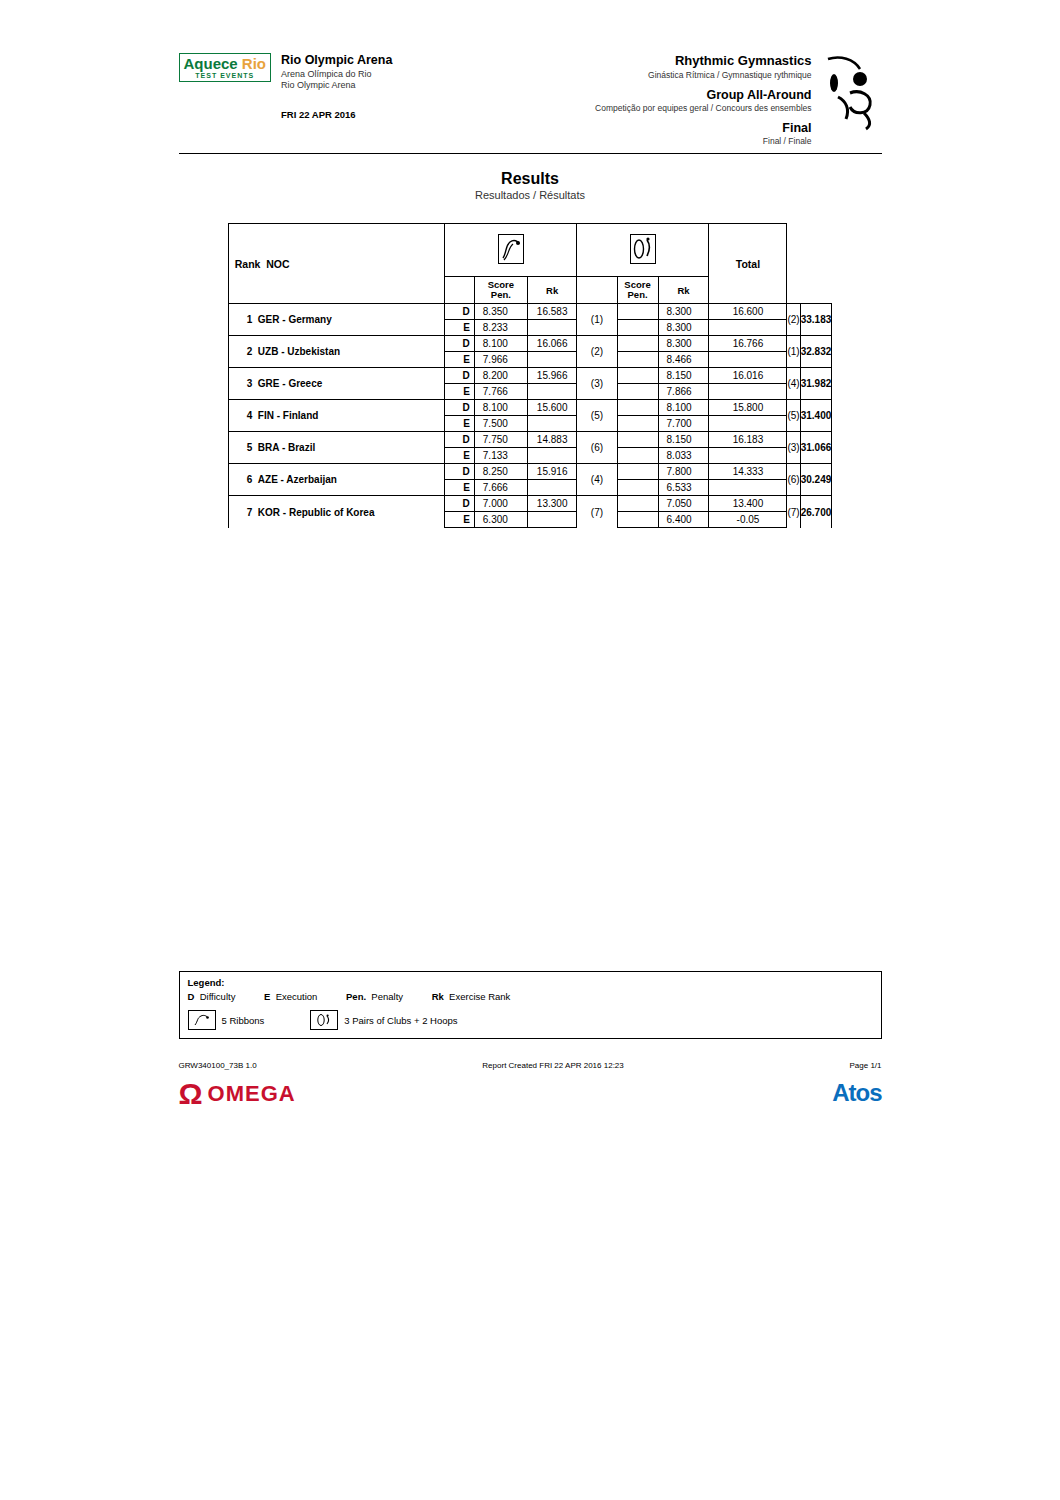Aquece Rio TEST EVENTS
Rio Olympic Arena
Arena Olímpica do Rio
Rio Olympic Arena
FRI 22 APR 2016
Rhythmic Gymnastics
Ginástica Rítmica / Gymnastique rythmique
Group All-Around
Competição por equipes geral / Concours des ensembles
Final
Final / Finale
Results
Resultados / Résultats
| Rank NOC | | | Total |
| --- | --- | --- | --- |
| | Score Pen. | Rk | | Score Pen. | Rk |
| 1 GER - Germany | D | 8.350 | 16.583 | (1) | | 8.300 | 16.600 | (2) | 33.183 |
| E | 8.233 | | | 8.300 | |
| 2 UZB - Uzbekistan | D | 8.100 | 16.066 | (2) | | 8.300 | 16.766 | (1) | 32.832 |
| E | 7.966 | | | 8.466 | |
| 3 GRE - Greece | D | 8.200 | 15.966 | (3) | | 8.150 | 16.016 | (4) | 31.982 |
| E | 7.766 | | | 7.866 | |
| 4 FIN - Finland | D | 8.100 | 15.600 | (5) | | 8.100 | 15.800 | (5) | 31.400 |
| E | 7.500 | | | 7.700 | |
| 5 BRA - Brazil | D | 7.750 | 14.883 | (6) | | 8.150 | 16.183 | (3) | 31.066 |
| E | 7.133 | | | 8.033 | |
| 6 AZE - Azerbaijan | D | 8.250 | 15.916 | (4) | | 7.800 | 14.333 | (6) | 30.249 |
| E | 7.666 | | | 6.533 | |
| 7 KOR - Republic of Korea | D | 7.000 | 13.300 | (7) | | 7.050 | 13.400 | (7) | 26.700 |
| E | 6.300 | | | 6.400 | -0.05 |
Legend:
D Difficulty E Execution Pen. Penalty Rk Exercise Rank
5 Ribbons 3 Pairs of Clubs + 2 Hoops
GRW340100_73B 1.0
Report Created FRI 22 APR 2016 12:23
Page 1/1
Ω OMEGA
Atos